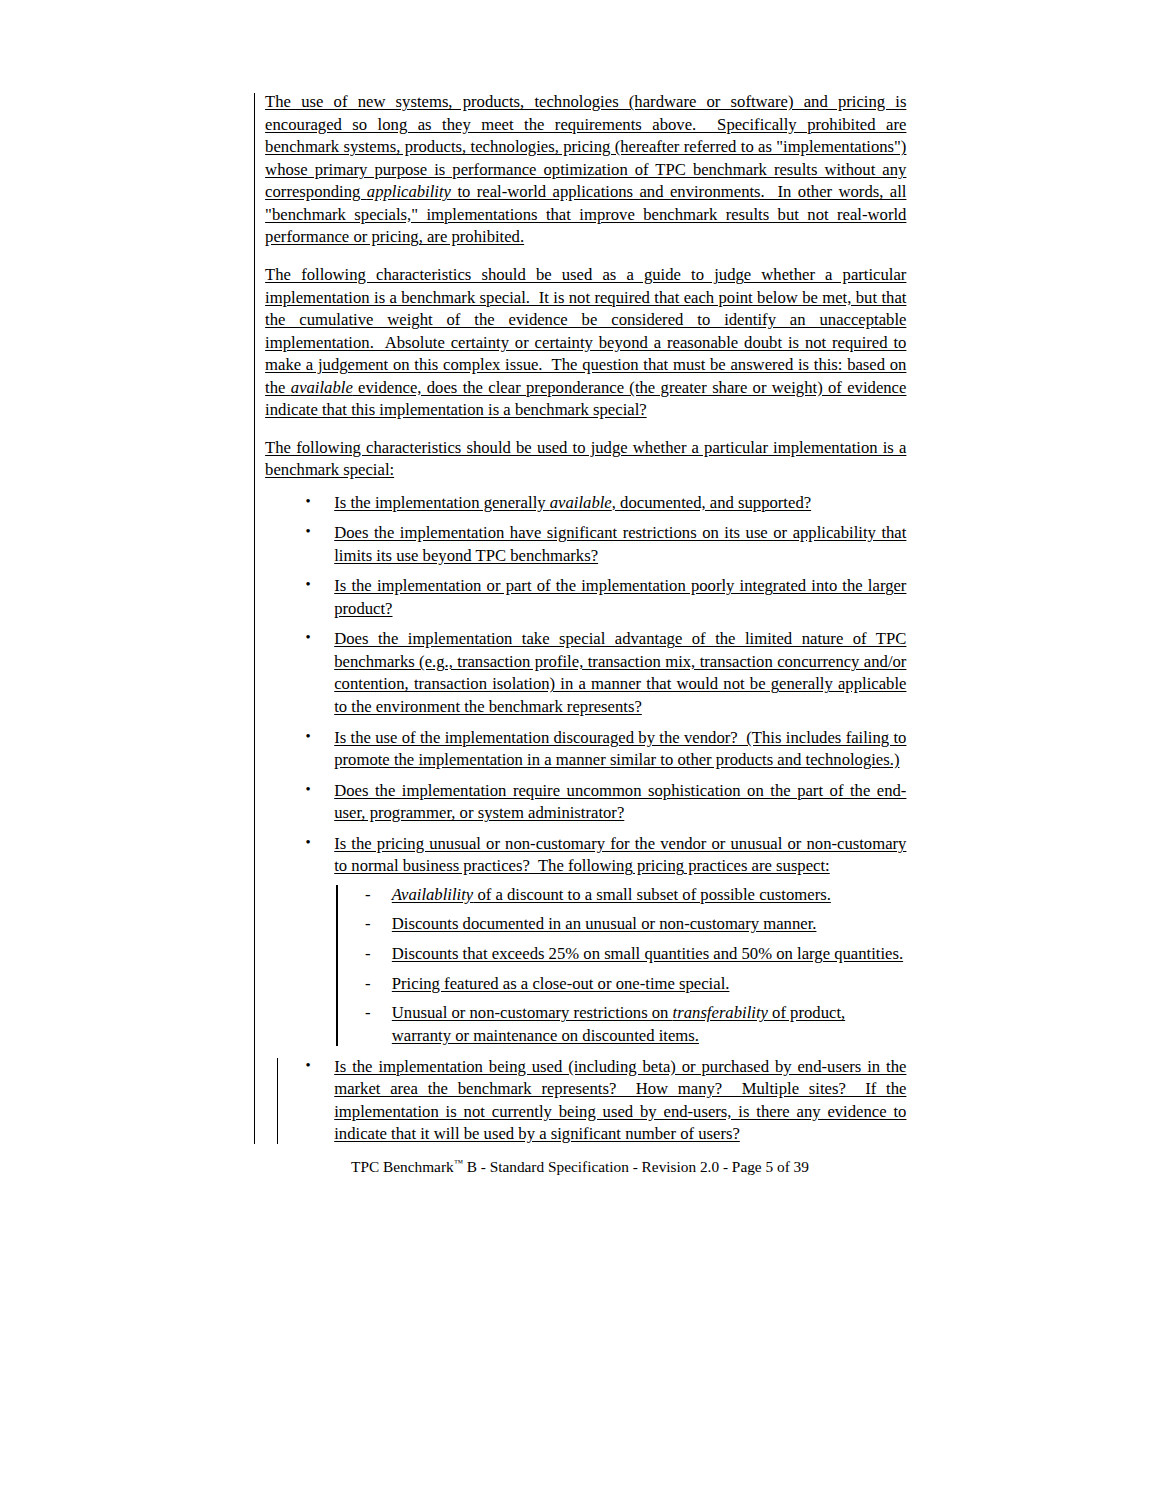The use of new systems, products, technologies (hardware or software) and pricing is encouraged so long as they meet the requirements above. Specifically prohibited are benchmark systems, products, technologies, pricing (hereafter referred to as "implementations") whose primary purpose is performance optimization of TPC benchmark results without any corresponding applicability to real-world applications and environments. In other words, all "benchmark specials," implementations that improve benchmark results but not real-world performance or pricing, are prohibited.
The following characteristics should be used as a guide to judge whether a particular implementation is a benchmark special. It is not required that each point below be met, but that the cumulative weight of the evidence be considered to identify an unacceptable implementation. Absolute certainty or certainty beyond a reasonable doubt is not required to make a judgement on this complex issue. The question that must be answered is this: based on the available evidence, does the clear preponderance (the greater share or weight) of evidence indicate that this implementation is a benchmark special?
The following characteristics should be used to judge whether a particular implementation is a benchmark special:
Is the implementation generally available, documented, and supported?
Does the implementation have significant restrictions on its use or applicability that limits its use beyond TPC benchmarks?
Is the implementation or part of the implementation poorly integrated into the larger product?
Does the implementation take special advantage of the limited nature of TPC benchmarks (e.g., transaction profile, transaction mix, transaction concurrency and/or contention, transaction isolation) in a manner that would not be generally applicable to the environment the benchmark represents?
Is the use of the implementation discouraged by the vendor? (This includes failing to promote the implementation in a manner similar to other products and technologies.)
Does the implementation require uncommon sophistication on the part of the end-user, programmer, or system administrator?
Is the pricing unusual or non-customary for the vendor or unusual or non-customary to normal business practices? The following pricing practices are suspect:
Availablility of a discount to a small subset of possible customers.
Discounts documented in an unusual or non-customary manner.
Discounts that exceeds 25% on small quantities and 50% on large quantities.
Pricing featured as a close-out or one-time special.
Unusual or non-customary restrictions on transferability of product, warranty or maintenance on discounted items.
Is the implementation being used (including beta) or purchased by end-users in the market area the benchmark represents? How many? Multiple sites? If the implementation is not currently being used by end-users, is there any evidence to indicate that it will be used by a significant number of users?
TPC Benchmark™ B - Standard Specification - Revision 2.0 - Page 5 of 39